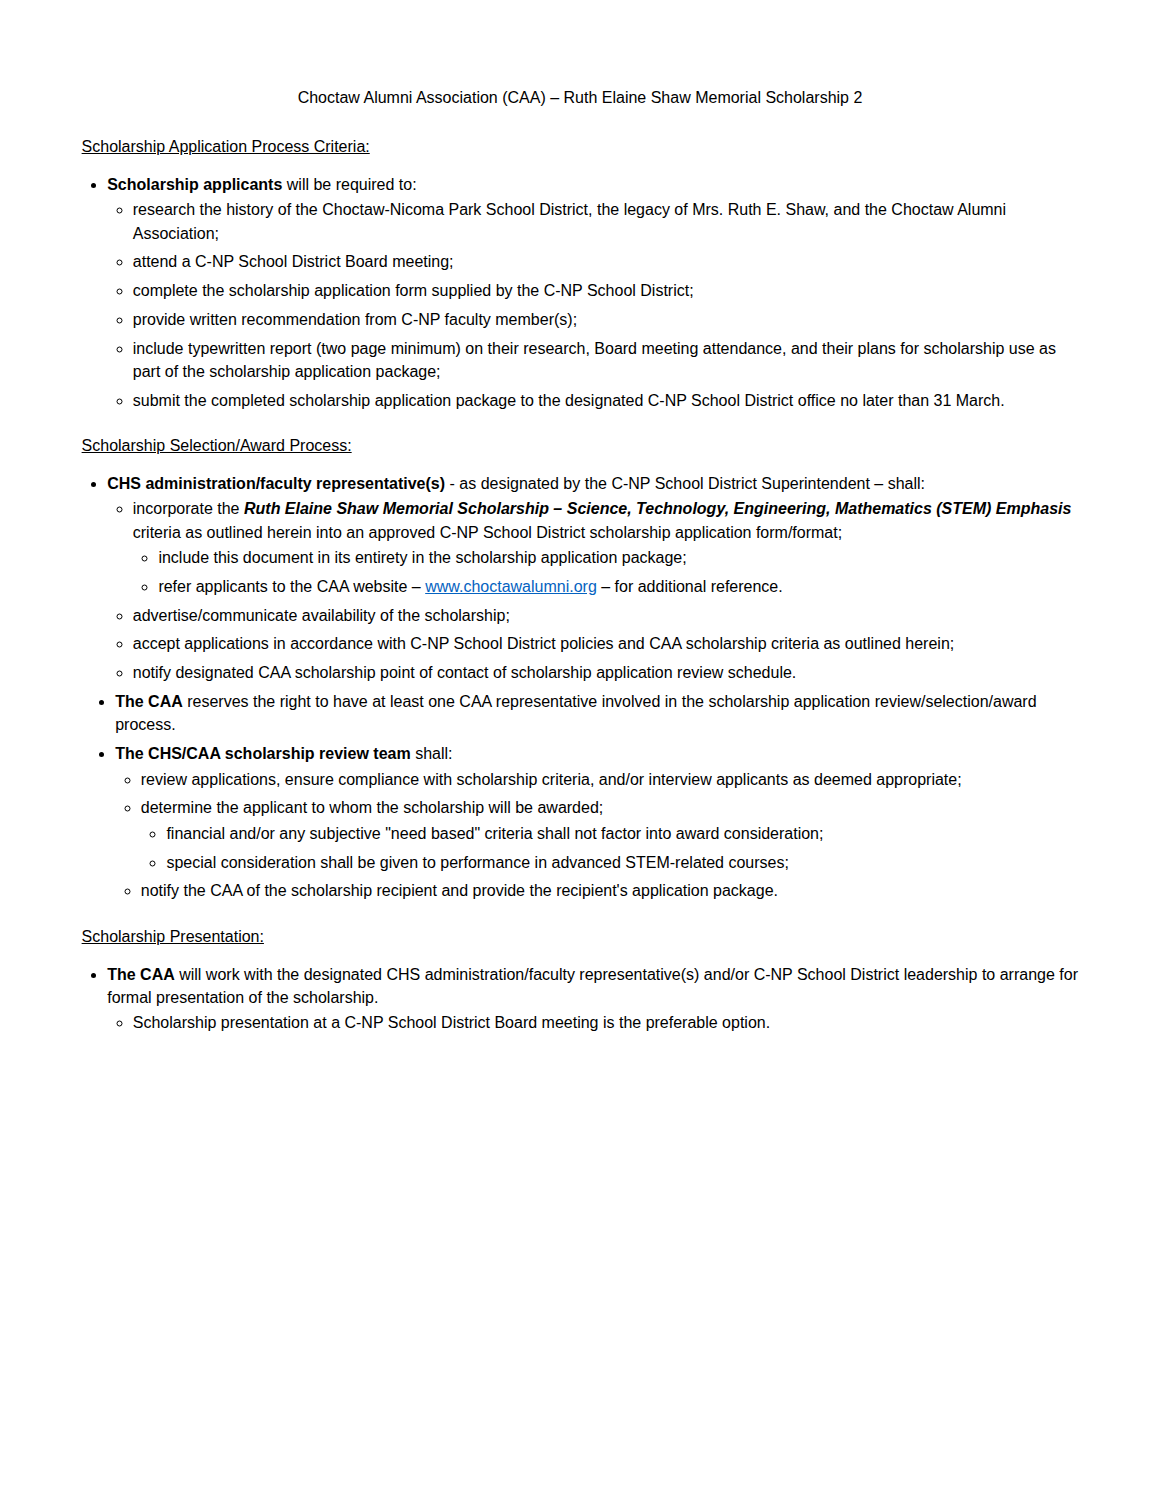Choctaw Alumni Association (CAA) – Ruth Elaine Shaw Memorial Scholarship 2
Scholarship Application Process Criteria:
Scholarship applicants will be required to:
research the history of the Choctaw-Nicoma Park School District, the legacy of Mrs. Ruth E. Shaw, and the Choctaw Alumni Association;
attend a C-NP School District Board meeting;
complete the scholarship application form supplied by the C-NP School District;
provide written recommendation from C-NP faculty member(s);
include typewritten report (two page minimum) on their research, Board meeting attendance, and their plans for scholarship use as part of the scholarship application package;
submit the completed scholarship application package to the designated C-NP School District office no later than 31 March.
Scholarship Selection/Award Process:
CHS administration/faculty representative(s) - as designated by the C-NP School District Superintendent – shall:
incorporate the Ruth Elaine Shaw Memorial Scholarship – Science, Technology, Engineering, Mathematics (STEM) Emphasis criteria as outlined herein into an approved C-NP School District scholarship application form/format;
include this document in its entirety in the scholarship application package;
refer applicants to the CAA website – www.choctawalumni.org – for additional reference.
advertise/communicate availability of the scholarship;
accept applications in accordance with C-NP School District policies and CAA scholarship criteria as outlined herein;
notify designated CAA scholarship point of contact of scholarship application review schedule.
The CAA reserves the right to have at least one CAA representative involved in the scholarship application review/selection/award process.
The CHS/CAA scholarship review team shall:
review applications, ensure compliance with scholarship criteria, and/or interview applicants as deemed appropriate;
determine the applicant to whom the scholarship will be awarded;
financial and/or any subjective "need based" criteria shall not factor into award consideration;
special consideration shall be given to performance in advanced STEM-related courses;
notify the CAA of the scholarship recipient and provide the recipient's application package.
Scholarship Presentation:
The CAA will work with the designated CHS administration/faculty representative(s) and/or C-NP School District leadership to arrange for formal presentation of the scholarship.
Scholarship presentation at a C-NP School District Board meeting is the preferable option.